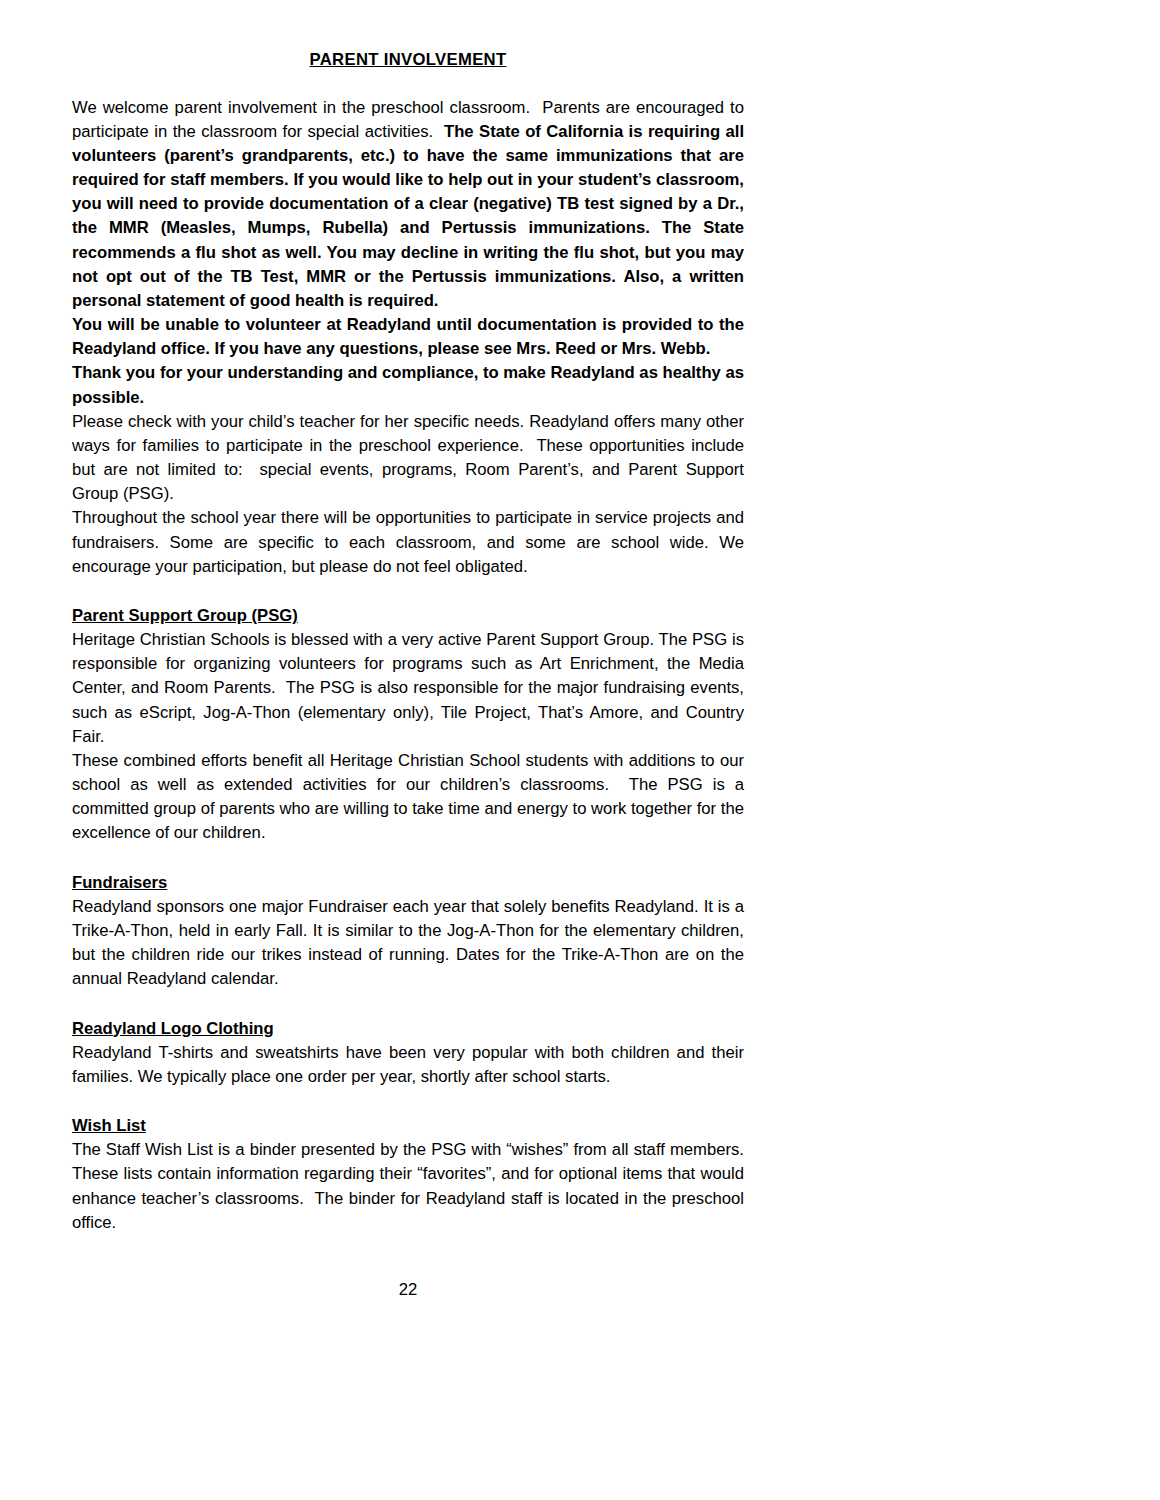PARENT INVOLVEMENT
We welcome parent involvement in the preschool classroom. Parents are encouraged to participate in the classroom for special activities. The State of California is requiring all volunteers (parent’s grandparents, etc.) to have the same immunizations that are required for staff members. If you would like to help out in your student’s classroom, you will need to provide documentation of a clear (negative) TB test signed by a Dr., the MMR (Measles, Mumps, Rubella) and Pertussis immunizations. The State recommends a flu shot as well. You may decline in writing the flu shot, but you may not opt out of the TB Test, MMR or the Pertussis immunizations. Also, a written personal statement of good health is required.
You will be unable to volunteer at Readyland until documentation is provided to the Readyland office. If you have any questions, please see Mrs. Reed or Mrs. Webb.
Thank you for your understanding and compliance, to make Readyland as healthy as possible.
Please check with your child’s teacher for her specific needs. Readyland offers many other ways for families to participate in the preschool experience. These opportunities include but are not limited to: special events, programs, Room Parent’s, and Parent Support Group (PSG).
Throughout the school year there will be opportunities to participate in service projects and fundraisers. Some are specific to each classroom, and some are school wide. We encourage your participation, but please do not feel obligated.
Parent Support Group (PSG)
Heritage Christian Schools is blessed with a very active Parent Support Group. The PSG is responsible for organizing volunteers for programs such as Art Enrichment, the Media Center, and Room Parents. The PSG is also responsible for the major fundraising events, such as eScript, Jog-A-Thon (elementary only), Tile Project, That’s Amore, and Country Fair.
These combined efforts benefit all Heritage Christian School students with additions to our school as well as extended activities for our children’s classrooms. The PSG is a committed group of parents who are willing to take time and energy to work together for the excellence of our children.
Fundraisers
Readyland sponsors one major Fundraiser each year that solely benefits Readyland. It is a Trike-A-Thon, held in early Fall. It is similar to the Jog-A-Thon for the elementary children, but the children ride our trikes instead of running. Dates for the Trike-A-Thon are on the annual Readyland calendar.
Readyland Logo Clothing
Readyland T-shirts and sweatshirts have been very popular with both children and their families. We typically place one order per year, shortly after school starts.
Wish List
The Staff Wish List is a binder presented by the PSG with “wishes” from all staff members. These lists contain information regarding their “favorites”, and for optional items that would enhance teacher’s classrooms. The binder for Readyland staff is located in the preschool office.
22